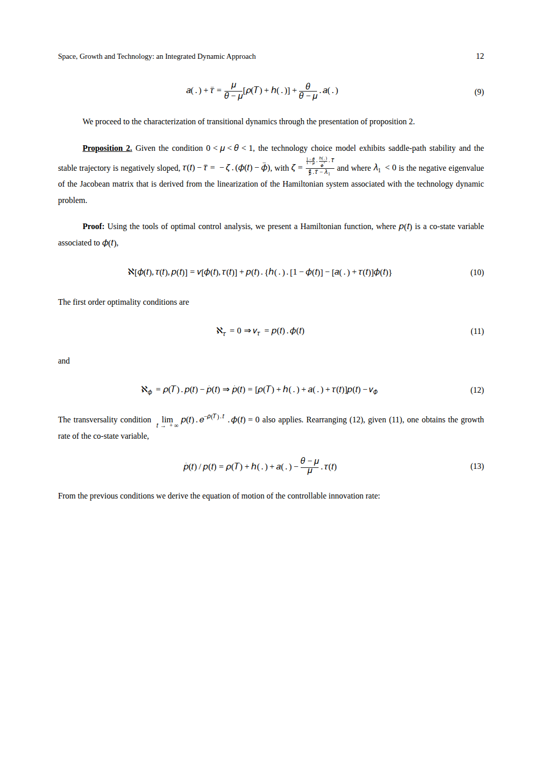Space, Growth and Technology: an Integrated Dynamic Approach 12
a(.) + τ¯ = μ θ−μ [ ρ(T) + h(.) ] + θ θ−μ . a(.)
(9)
We proceed to the characterization of transitional dynamics through the presentation of proposition 2.
Proposition 2. Given the condition 0<μ<θ<1 , the technology choice model exhibits saddle-path stability and the stable trajectory is negatively sloped, τ(t) − τ¯ = −ζ. ( ϕ(t) − ϕ¯ ) , with ζ = 1−θ 1−μ . h(.) ϕ¯2 . τ¯ θ μ . τ¯ − λ1 and where λ1 <0 is the negative eigenvalue of the Jacobean matrix that is derived from the linearization of the Hamiltonian system associated with the technology dynamic problem.
Proof: Using the tools of optimal control analysis, we present a Hamiltonian function, where p(t) is a co-state variable associated to ϕ(t),
ℵ [ ϕ(t), τ(t), p(t) ] = v [ ϕ(t), τ(t) ] + p(t). { h(.). [1−ϕ(t)] − [ a(.) + τ(t) ] ϕ(t) }
(10)
The first order optimality conditions are
ℵτ =0 ⇒ vτ = p(t). ϕ(t)
(11)
and
ℵϕ = ρ(T). p(t) − p˙(t) ⇒ p˙(t) = [ ρ(T) + h(.) + a(.) + τ(t) ] p(t) − vϕ
(12)
The transversality condition lim t→+∞ p(t). e−ρ(T).t . ϕ(t) =0 also applies. Rearranging (12), given (11), one obtains the growth rate of the co-state variable,
p˙(t) / p(t) = ρ(T) + h(.) + a(.) − θ−μ μ . τ(t)
(13)
From the previous conditions we derive the equation of motion of the controllable innovation rate: